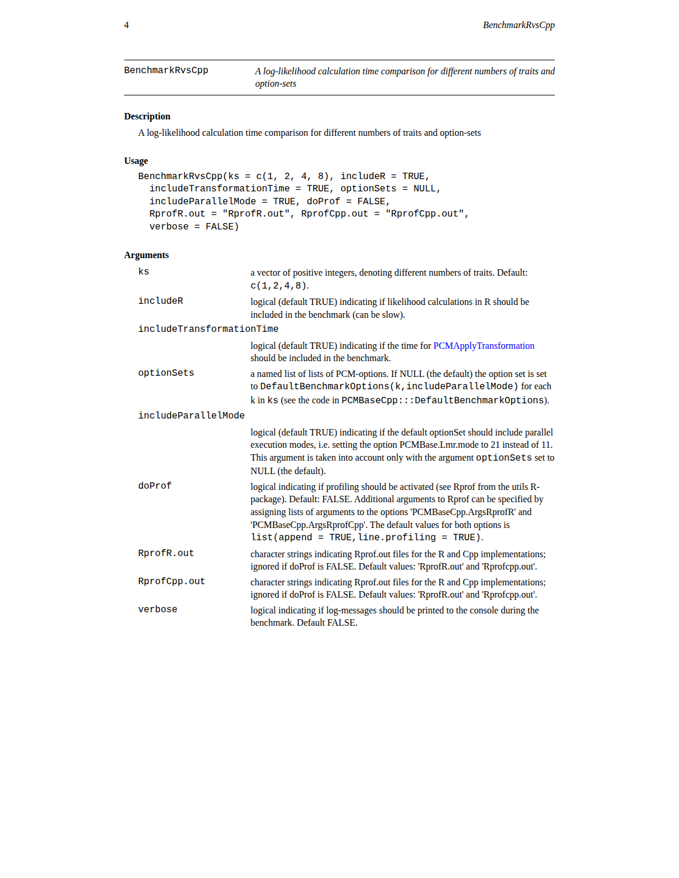4 BenchmarkRvsCpp
BenchmarkRvsCpp
A log-likelihood calculation time comparison for different numbers of traits and option-sets
Description
A log-likelihood calculation time comparison for different numbers of traits and option-sets
Usage
BenchmarkRvsCpp(ks = c(1, 2, 4, 8), includeR = TRUE,
  includeTransformationTime = TRUE, optionSets = NULL,
  includeParallelMode = TRUE, doProf = FALSE,
  RprofR.out = "RprofR.out", RprofCpp.out = "RprofCpp.out",
  verbose = FALSE)
Arguments
ks
a vector of positive integers, denoting different numbers of traits. Default: c(1,2,4,8).
includeR
logical (default TRUE) indicating if likelihood calculations in R should be included in the benchmark (can be slow).
includeTransformationTime
logical (default TRUE) indicating if the time for PCMApplyTransformation should be included in the benchmark.
optionSets
a named list of lists of PCM-options. If NULL (the default) the option set is set to DefaultBenchmarkOptions(k,includeParallelMode) for each k in ks (see the code in PCMBaseCpp:::DefaultBenchmarkOptions).
includeParallelMode
logical (default TRUE) indicating if the default optionSet should include parallel execution modes, i.e. setting the option PCMBase.Lmr.mode to 21 instead of 11. This argument is taken into account only with the argument optionSets set to NULL (the default).
doProf
logical indicating if profiling should be activated (see Rprof from the utils R-package). Default: FALSE. Additional arguments to Rprof can be specified by assigning lists of arguments to the options 'PCMBaseCpp.ArgsRprofR' and 'PCMBaseCpp.ArgsRprofCpp'. The default values for both options is list(append = TRUE,line.profiling = TRUE).
RprofR.out
character strings indicating Rprof.out files for the R and Cpp implementations; ignored if doProf is FALSE. Default values: 'RprofR.out' and 'Rprofcpp.out'.
RprofCpp.out
character strings indicating Rprof.out files for the R and Cpp implementations; ignored if doProf is FALSE. Default values: 'RprofR.out' and 'Rprofcpp.out'.
verbose
logical indicating if log-messages should be printed to the console during the benchmark. Default FALSE.